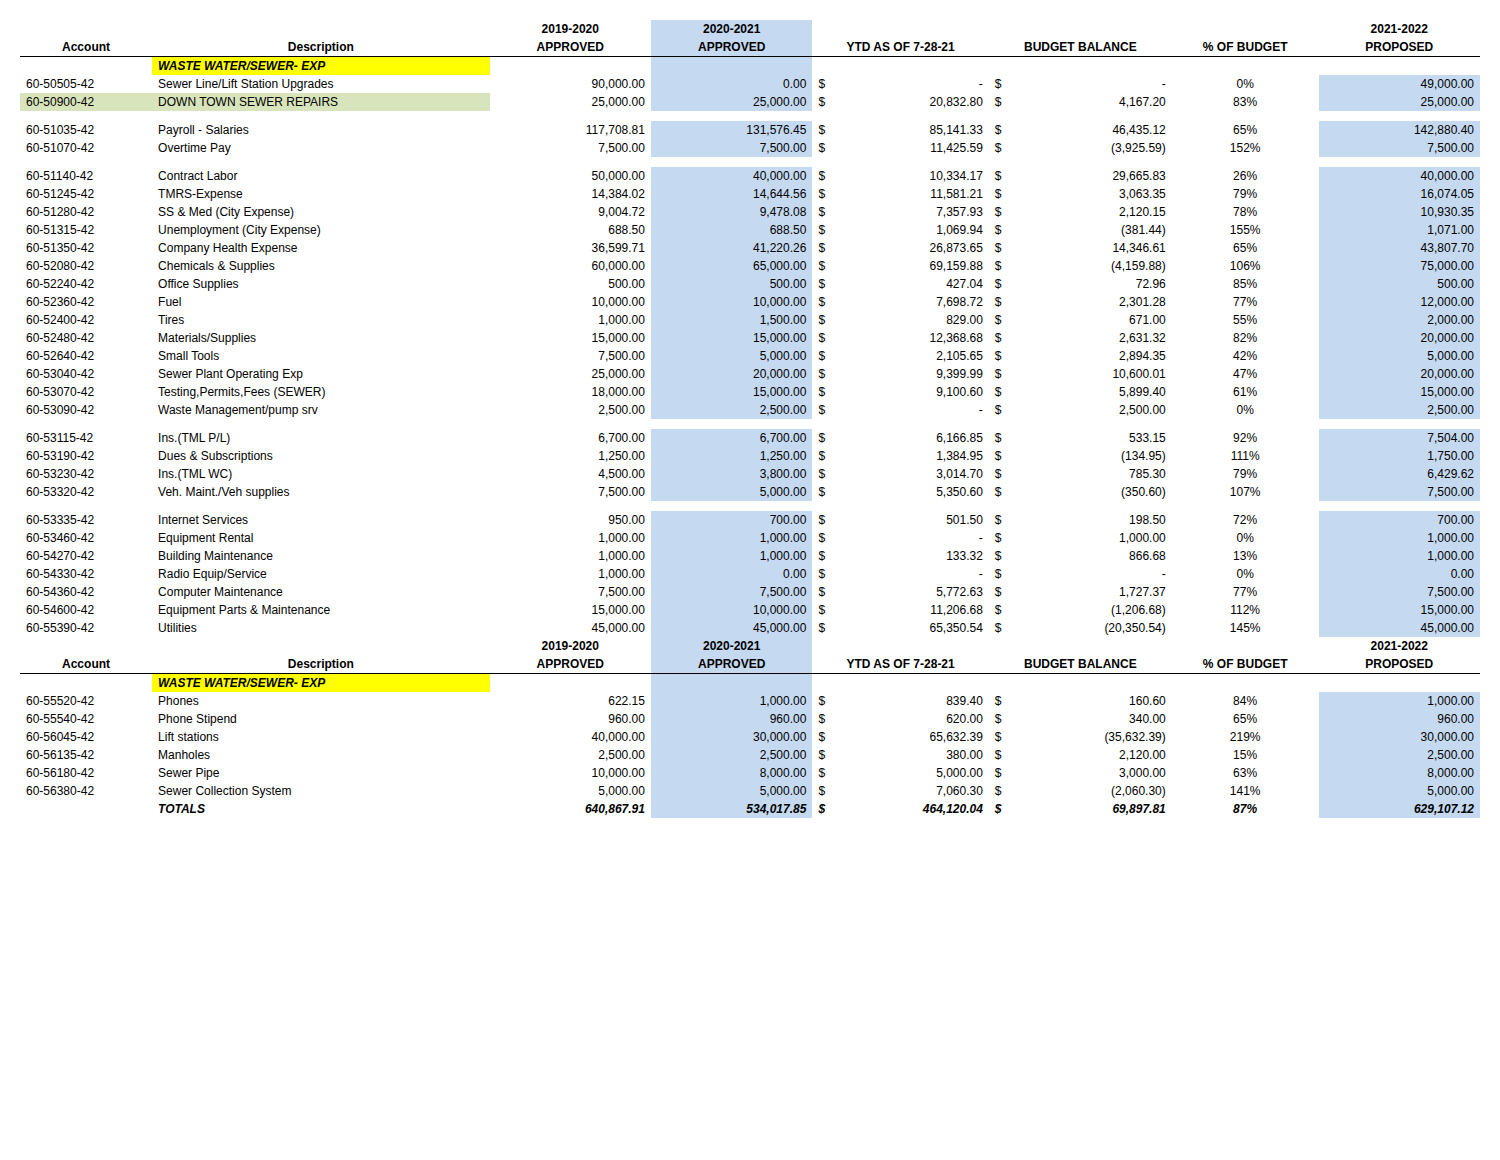| | | 2019-2020 | 2020-2021 | | | | 2021-2022 |
| Account | Description | APPROVED | APPROVED | YTD AS OF 7-28-21 | BUDGET BALANCE | % OF BUDGET | PROPOSED |
| | WASTE WATER/SEWER- EXP | | | | | | |
| 60-50505-42 | Sewer Line/Lift Station Upgrades | 90,000.00 | 0.00 | $ | - | $ | - | 0% | 49,000.00 |
| 60-50900-42 | DOWN TOWN SEWER REPAIRS | 25,000.00 | 25,000.00 | $ | 20,832.80 | $ | 4,167.20 | 83% | 25,000.00 |
| 60-51035-42 | Payroll - Salaries | 117,708.81 | 131,576.45 | $ | 85,141.33 | $ | 46,435.12 | 65% | 142,880.40 |
| 60-51070-42 | Overtime Pay | 7,500.00 | 7,500.00 | $ | 11,425.59 | $ | (3,925.59) | 152% | 7,500.00 |
| 60-51140-42 | Contract Labor | 50,000.00 | 40,000.00 | $ | 10,334.17 | $ | 29,665.83 | 26% | 40,000.00 |
| 60-51245-42 | TMRS-Expense | 14,384.02 | 14,644.56 | $ | 11,581.21 | $ | 3,063.35 | 79% | 16,074.05 |
| 60-51280-42 | SS & Med (City Expense) | 9,004.72 | 9,478.08 | $ | 7,357.93 | $ | 2,120.15 | 78% | 10,930.35 |
| 60-51315-42 | Unemployment (City Expense) | 688.50 | 688.50 | $ | 1,069.94 | $ | (381.44) | 155% | 1,071.00 |
| 60-51350-42 | Company Health Expense | 36,599.71 | 41,220.26 | $ | 26,873.65 | $ | 14,346.61 | 65% | 43,807.70 |
| 60-52080-42 | Chemicals & Supplies | 60,000.00 | 65,000.00 | $ | 69,159.88 | $ | (4,159.88) | 106% | 75,000.00 |
| 60-52240-42 | Office Supplies | 500.00 | 500.00 | $ | 427.04 | $ | 72.96 | 85% | 500.00 |
| 60-52360-42 | Fuel | 10,000.00 | 10,000.00 | $ | 7,698.72 | $ | 2,301.28 | 77% | 12,000.00 |
| 60-52400-42 | Tires | 1,000.00 | 1,500.00 | $ | 829.00 | $ | 671.00 | 55% | 2,000.00 |
| 60-52480-42 | Materials/Supplies | 15,000.00 | 15,000.00 | $ | 12,368.68 | $ | 2,631.32 | 82% | 20,000.00 |
| 60-52640-42 | Small Tools | 7,500.00 | 5,000.00 | $ | 2,105.65 | $ | 2,894.35 | 42% | 5,000.00 |
| 60-53040-42 | Sewer Plant Operating Exp | 25,000.00 | 20,000.00 | $ | 9,399.99 | $ | 10,600.01 | 47% | 20,000.00 |
| 60-53070-42 | Testing,Permits,Fees (SEWER) | 18,000.00 | 15,000.00 | $ | 9,100.60 | $ | 5,899.40 | 61% | 15,000.00 |
| 60-53090-42 | Waste Management/pump srv | 2,500.00 | 2,500.00 | $ | - | $ | 2,500.00 | 0% | 2,500.00 |
| 60-53115-42 | Ins.(TML P/L) | 6,700.00 | 6,700.00 | $ | 6,166.85 | $ | 533.15 | 92% | 7,504.00 |
| 60-53190-42 | Dues & Subscriptions | 1,250.00 | 1,250.00 | $ | 1,384.95 | $ | (134.95) | 111% | 1,750.00 |
| 60-53230-42 | Ins.(TML WC) | 4,500.00 | 3,800.00 | $ | 3,014.70 | $ | 785.30 | 79% | 6,429.62 |
| 60-53320-42 | Veh. Maint./Veh supplies | 7,500.00 | 5,000.00 | $ | 5,350.60 | $ | (350.60) | 107% | 7,500.00 |
| 60-53335-42 | Internet Services | 950.00 | 700.00 | $ | 501.50 | $ | 198.50 | 72% | 700.00 |
| 60-53460-42 | Equipment Rental | 1,000.00 | 1,000.00 | $ | - | $ | 1,000.00 | 0% | 1,000.00 |
| 60-54270-42 | Building Maintenance | 1,000.00 | 1,000.00 | $ | 133.32 | $ | 866.68 | 13% | 1,000.00 |
| 60-54330-42 | Radio Equip/Service | 1,000.00 | 0.00 | $ | - | $ | - | 0% | 0.00 |
| 60-54360-42 | Computer Maintenance | 7,500.00 | 7,500.00 | $ | 5,772.63 | $ | 1,727.37 | 77% | 7,500.00 |
| 60-54600-42 | Equipment Parts & Maintenance | 15,000.00 | 10,000.00 | $ | 11,206.68 | $ | (1,206.68) | 112% | 15,000.00 |
| 60-55390-42 | Utilities | 45,000.00 | 45,000.00 | $ | 65,350.54 | $ | (20,350.54) | 145% | 45,000.00 |
| | | 2019-2020 | 2020-2021 | | | | 2021-2022 |
| Account | Description | APPROVED | APPROVED | YTD AS OF 7-28-21 | BUDGET BALANCE | % OF BUDGET | PROPOSED |
| | WASTE WATER/SEWER- EXP | | | | | | |
| 60-55520-42 | Phones | 622.15 | 1,000.00 | $ | 839.40 | $ | 160.60 | 84% | 1,000.00 |
| 60-55540-42 | Phone Stipend | 960.00 | 960.00 | $ | 620.00 | $ | 340.00 | 65% | 960.00 |
| 60-56045-42 | Lift stations | 40,000.00 | 30,000.00 | $ | 65,632.39 | $ | (35,632.39) | 219% | 30,000.00 |
| 60-56135-42 | Manholes | 2,500.00 | 2,500.00 | $ | 380.00 | $ | 2,120.00 | 15% | 2,500.00 |
| 60-56180-42 | Sewer Pipe | 10,000.00 | 8,000.00 | $ | 5,000.00 | $ | 3,000.00 | 63% | 8,000.00 |
| 60-56380-42 | Sewer Collection System | 5,000.00 | 5,000.00 | $ | 7,060.30 | $ | (2,060.30) | 141% | 5,000.00 |
| | TOTALS | 640,867.91 | 534,017.85 | $ | 464,120.04 | $ | 69,897.81 | 87% | 629,107.12 |